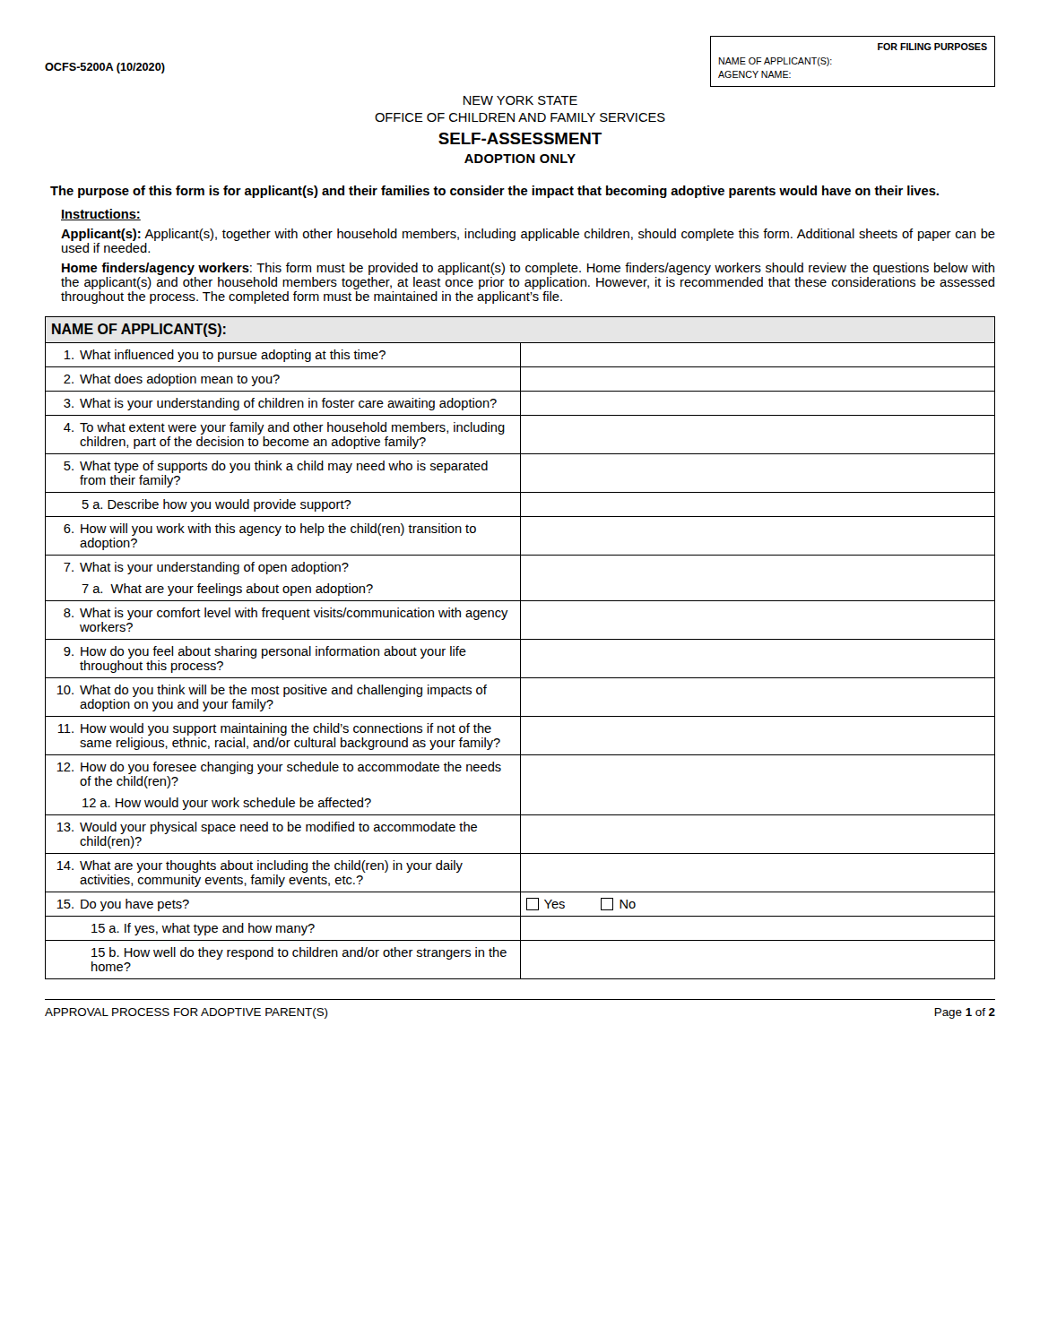OCFS-5200A (10/2020)
FOR FILING PURPOSES
NAME OF APPLICANT(S):
AGENCY NAME:
NEW YORK STATE
OFFICE OF CHILDREN AND FAMILY SERVICES
SELF-ASSESSMENT
ADOPTION ONLY
The purpose of this form is for applicant(s) and their families to consider the impact that becoming adoptive parents would have on their lives.
Instructions:
Applicant(s): Applicant(s), together with other household members, including applicable children, should complete this form. Additional sheets of paper can be used if needed.
Home finders/agency workers: This form must be provided to applicant(s) to complete. Home finders/agency workers should review the questions below with the applicant(s) and other household members together, at least once prior to application. However, it is recommended that these considerations be assessed throughout the process. The completed form must be maintained in the applicant’s file.
| NAME OF APPLICANT(S): |
| 1. What influenced you to pursue adopting at this time? | |
| 2. What does adoption mean to you? | |
| 3. What is your understanding of children in foster care awaiting adoption? | |
| 4. To what extent were your family and other household members, including children, part of the decision to become an adoptive family? | |
| 5. What type of supports do you think a child may need who is separated from their family? | |
| 5 a. Describe how you would provide support? | |
| 6. How will you work with this agency to help the child(ren) transition to adoption? | |
| 7. What is your understanding of open adoption? 7 a. What are your feelings about open adoption? | |
| 8. What is your comfort level with frequent visits/communication with agency workers? | |
| 9. How do you feel about sharing personal information about your life throughout this process? | |
| 10. What do you think will be the most positive and challenging impacts of adoption on you and your family? | |
| 11. How would you support maintaining the child’s connections if not of the same religious, ethnic, racial, and/or cultural background as your family? | |
| 12. How do you foresee changing your schedule to accommodate the needs of the child(ren)? 12 a. How would your work schedule be affected? | |
| 13. Would your physical space need to be modified to accommodate the child(ren)? | |
| 14. What are your thoughts about including the child(ren) in your daily activities, community events, family events, etc.? | |
| 15. Do you have pets? | Yes No |
| 15 a. If yes, what type and how many? | |
| 15 b. How well do they respond to children and/or other strangers in the home? | |
Approval Process for Adoptive Parent(s)
Page 1 of 2